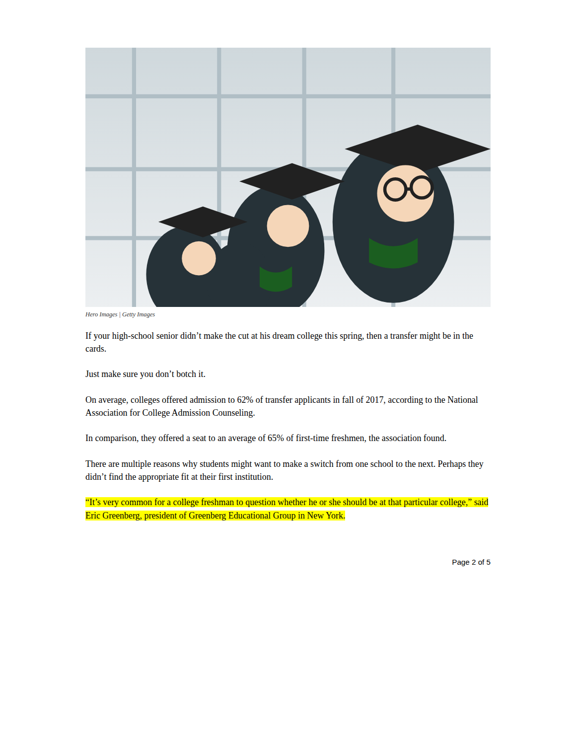Hero Images | Getty Images
If your high-school senior didn’t make the cut at his dream college this spring, then a transfer might be in the cards.
Just make sure you don’t botch it.
On average, colleges offered admission to 62% of transfer applicants in fall of 2017, according to the National Association for College Admission Counseling.
In comparison, they offered a seat to an average of 65% of first-time freshmen, the association found.
There are multiple reasons why students might want to make a switch from one school to the next. Perhaps they didn’t find the appropriate fit at their first institution.
“It’s very common for a college freshman to question whether he or she should be at that particular college,” said Eric Greenberg, president of Greenberg Educational Group in New York.
Page 2 of 5